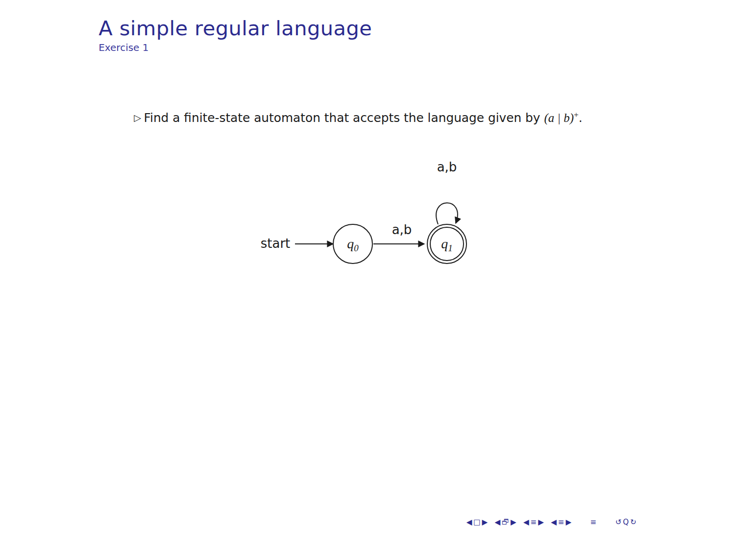A simple regular language
Exercise 1
▷Find a finite-state automaton that accepts the language given by (a | b)+.
a,b start q0 a,b q1
◀□▶ ◀🗗▶ ◀≡▶ ◀≡▶ ≡ ↺Q↻